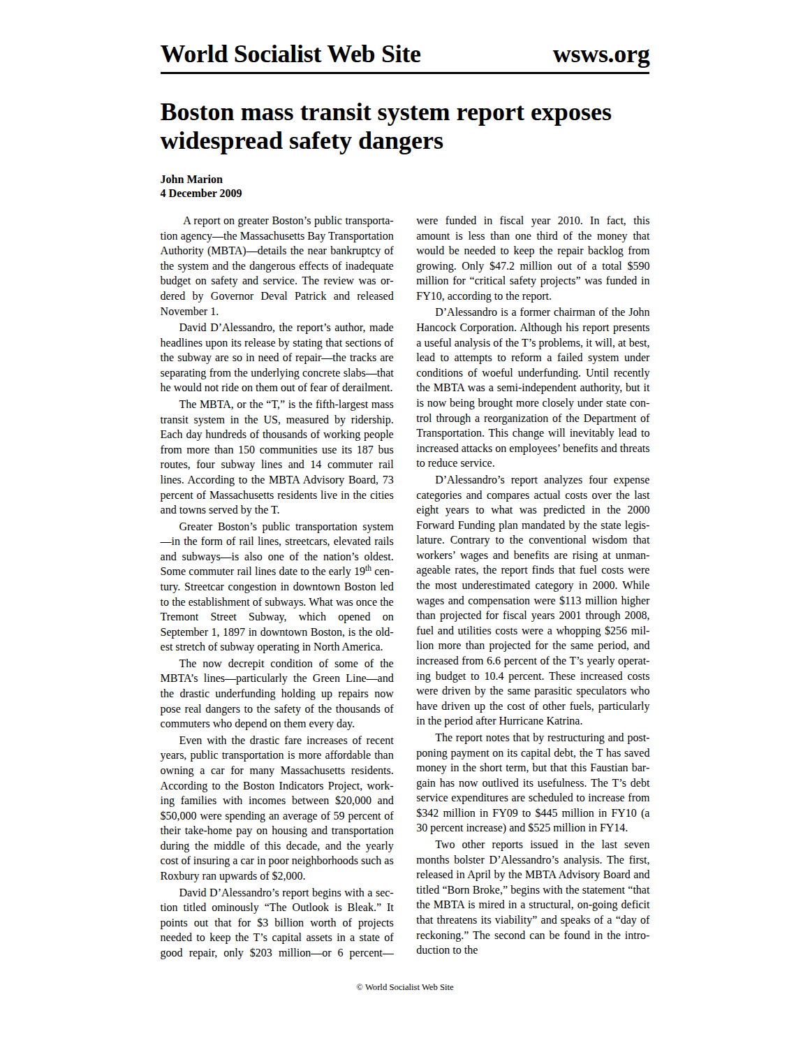World Socialist Web Site
wsws.org
Boston mass transit system report exposes widespread safety dangers
John Marion 4 December 2009
A report on greater Boston’s public transportation agency—the Massachusetts Bay Transportation Authority (MBTA)—details the near bankruptcy of the system and the dangerous effects of inadequate budget on safety and service. The review was ordered by Governor Deval Patrick and released November 1.
David D’Alessandro, the report’s author, made headlines upon its release by stating that sections of the subway are so in need of repair—the tracks are separating from the underlying concrete slabs—that he would not ride on them out of fear of derailment.
The MBTA, or the “T,” is the fifth-largest mass transit system in the US, measured by ridership. Each day hundreds of thousands of working people from more than 150 communities use its 187 bus routes, four subway lines and 14 commuter rail lines. According to the MBTA Advisory Board, 73 percent of Massachusetts residents live in the cities and towns served by the T.
Greater Boston’s public transportation system—in the form of rail lines, streetcars, elevated rails and subways—is also one of the nation’s oldest. Some commuter rail lines date to the early 19th century. Streetcar congestion in downtown Boston led to the establishment of subways. What was once the Tremont Street Subway, which opened on September 1, 1897 in downtown Boston, is the oldest stretch of subway operating in North America.
The now decrepit condition of some of the MBTA’s lines—particularly the Green Line—and the drastic underfunding holding up repairs now pose real dangers to the safety of the thousands of commuters who depend on them every day.
Even with the drastic fare increases of recent years, public transportation is more affordable than owning a car for many Massachusetts residents. According to the Boston Indicators Project, working families with incomes between $20,000 and $50,000 were spending an average of 59 percent of their take-home pay on housing and transportation during the middle of this decade, and the yearly cost of insuring a car in poor neighborhoods such as Roxbury ran upwards of $2,000.
David D’Alessandro’s report begins with a section titled ominously “The Outlook is Bleak.” It points out that for $3 billion worth of projects needed to keep the T’s capital assets in a state of good repair, only $203 million—or 6 percent—were funded in fiscal year 2010. In fact, this amount is less than one third of the money that would be needed to keep the repair backlog from growing. Only $47.2 million out of a total $590 million for “critical safety projects” was funded in FY10, according to the report.
D’Alessandro is a former chairman of the John Hancock Corporation. Although his report presents a useful analysis of the T’s problems, it will, at best, lead to attempts to reform a failed system under conditions of woeful underfunding. Until recently the MBTA was a semi-independent authority, but it is now being brought more closely under state control through a reorganization of the Department of Transportation. This change will inevitably lead to increased attacks on employees’ benefits and threats to reduce service.
D’Alessandro’s report analyzes four expense categories and compares actual costs over the last eight years to what was predicted in the 2000 Forward Funding plan mandated by the state legislature. Contrary to the conventional wisdom that workers’ wages and benefits are rising at unmanageable rates, the report finds that fuel costs were the most underestimated category in 2000. While wages and compensation were $113 million higher than projected for fiscal years 2001 through 2008, fuel and utilities costs were a whopping $256 million more than projected for the same period, and increased from 6.6 percent of the T’s yearly operating budget to 10.4 percent. These increased costs were driven by the same parasitic speculators who have driven up the cost of other fuels, particularly in the period after Hurricane Katrina.
The report notes that by restructuring and postponing payment on its capital debt, the T has saved money in the short term, but that this Faustian bargain has now outlived its usefulness. The T’s debt service expenditures are scheduled to increase from $342 million in FY09 to $445 million in FY10 (a 30 percent increase) and $525 million in FY14.
Two other reports issued in the last seven months bolster D’Alessandro’s analysis. The first, released in April by the MBTA Advisory Board and titled “Born Broke,” begins with the statement “that the MBTA is mired in a structural, on-going deficit that threatens its viability” and speaks of a “day of reckoning.” The second can be found in the introduction to the
© World Socialist Web Site